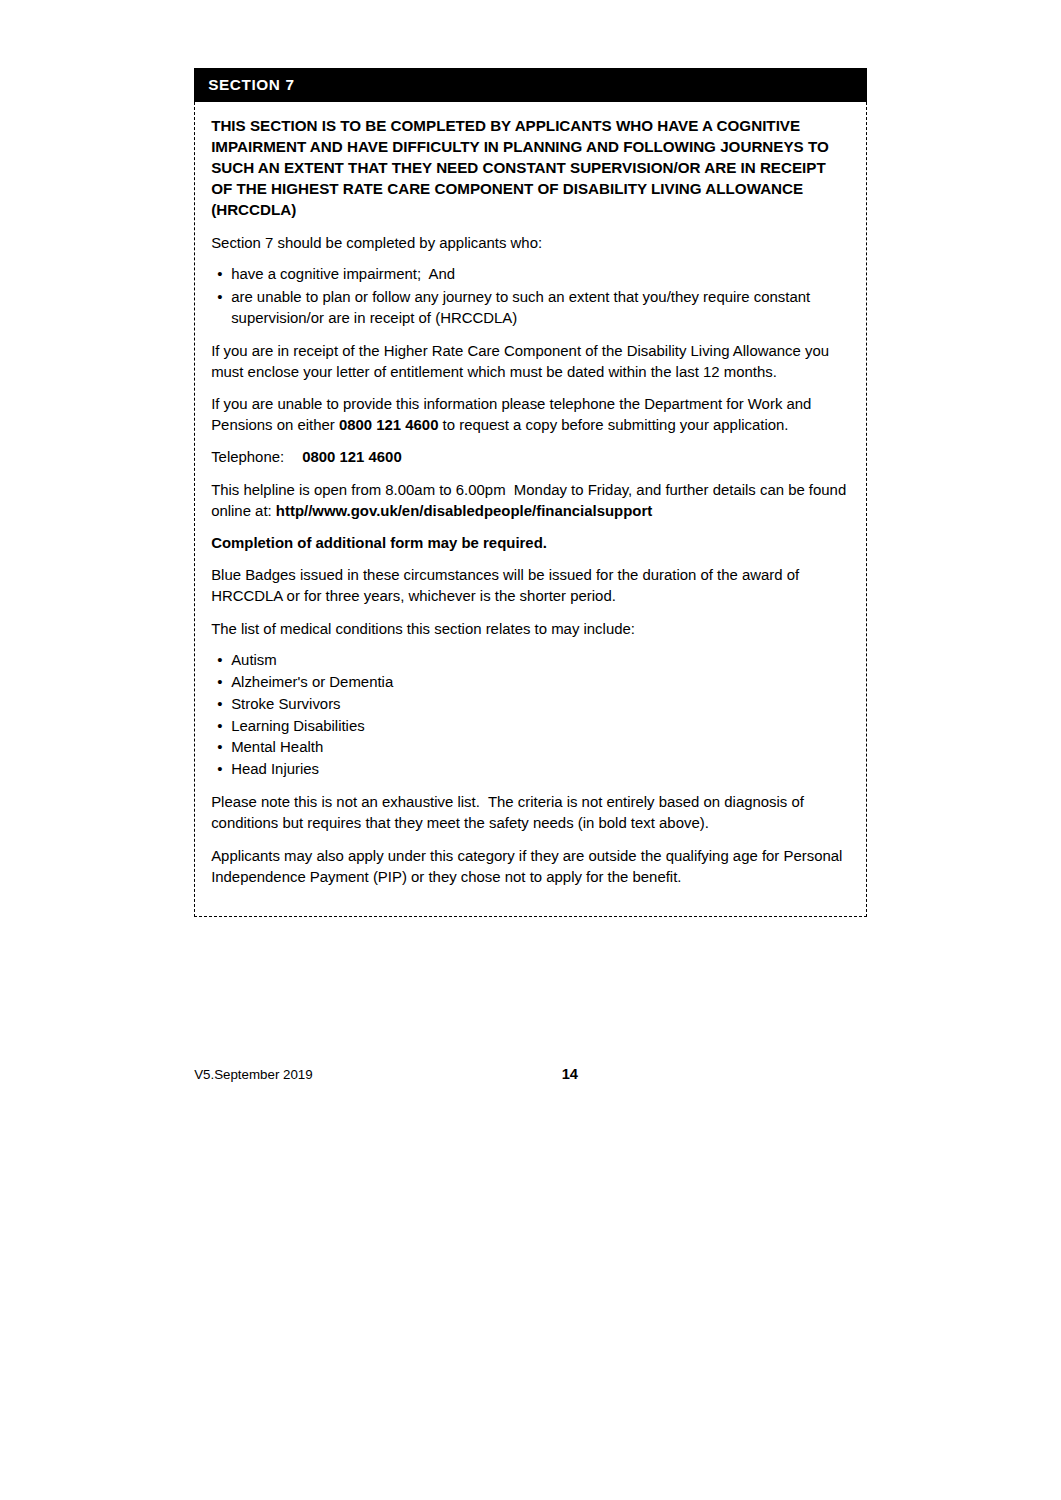SECTION 7
THIS SECTION IS TO BE COMPLETED BY APPLICANTS WHO HAVE A COGNITIVE IMPAIRMENT AND HAVE DIFFICULTY IN PLANNING AND FOLLOWING JOURNEYS TO SUCH AN EXTENT THAT THEY NEED CONSTANT SUPERVISION/OR ARE IN RECEIPT OF THE HIGHEST RATE CARE COMPONENT OF DISABILITY LIVING ALLOWANCE (HRCCDLA)
Section 7 should be completed by applicants who:
have a cognitive impairment; And
are unable to plan or follow any journey to such an extent that you/they require constant supervision/or are in receipt of (HRCCDLA)
If you are in receipt of the Higher Rate Care Component of the Disability Living Allowance you must enclose your letter of entitlement which must be dated within the last 12 months.
If you are unable to provide this information please telephone the Department for Work and Pensions on either 0800 121 4600 to request a copy before submitting your application.
Telephone: 0800 121 4600
This helpline is open from 8.00am to 6.00pm Monday to Friday, and further details can be found online at: http//www.gov.uk/en/disabledpeople/financialsupport
Completion of additional form may be required.
Blue Badges issued in these circumstances will be issued for the duration of the award of HRCCDLA or for three years, whichever is the shorter period.
The list of medical conditions this section relates to may include:
Autism
Alzheimer's or Dementia
Stroke Survivors
Learning Disabilities
Mental Health
Head Injuries
Please note this is not an exhaustive list. The criteria is not entirely based on diagnosis of conditions but requires that they meet the safety needs (in bold text above).
Applicants may also apply under this category if they are outside the qualifying age for Personal Independence Payment (PIP) or they chose not to apply for the benefit.
V5.September 2019 14